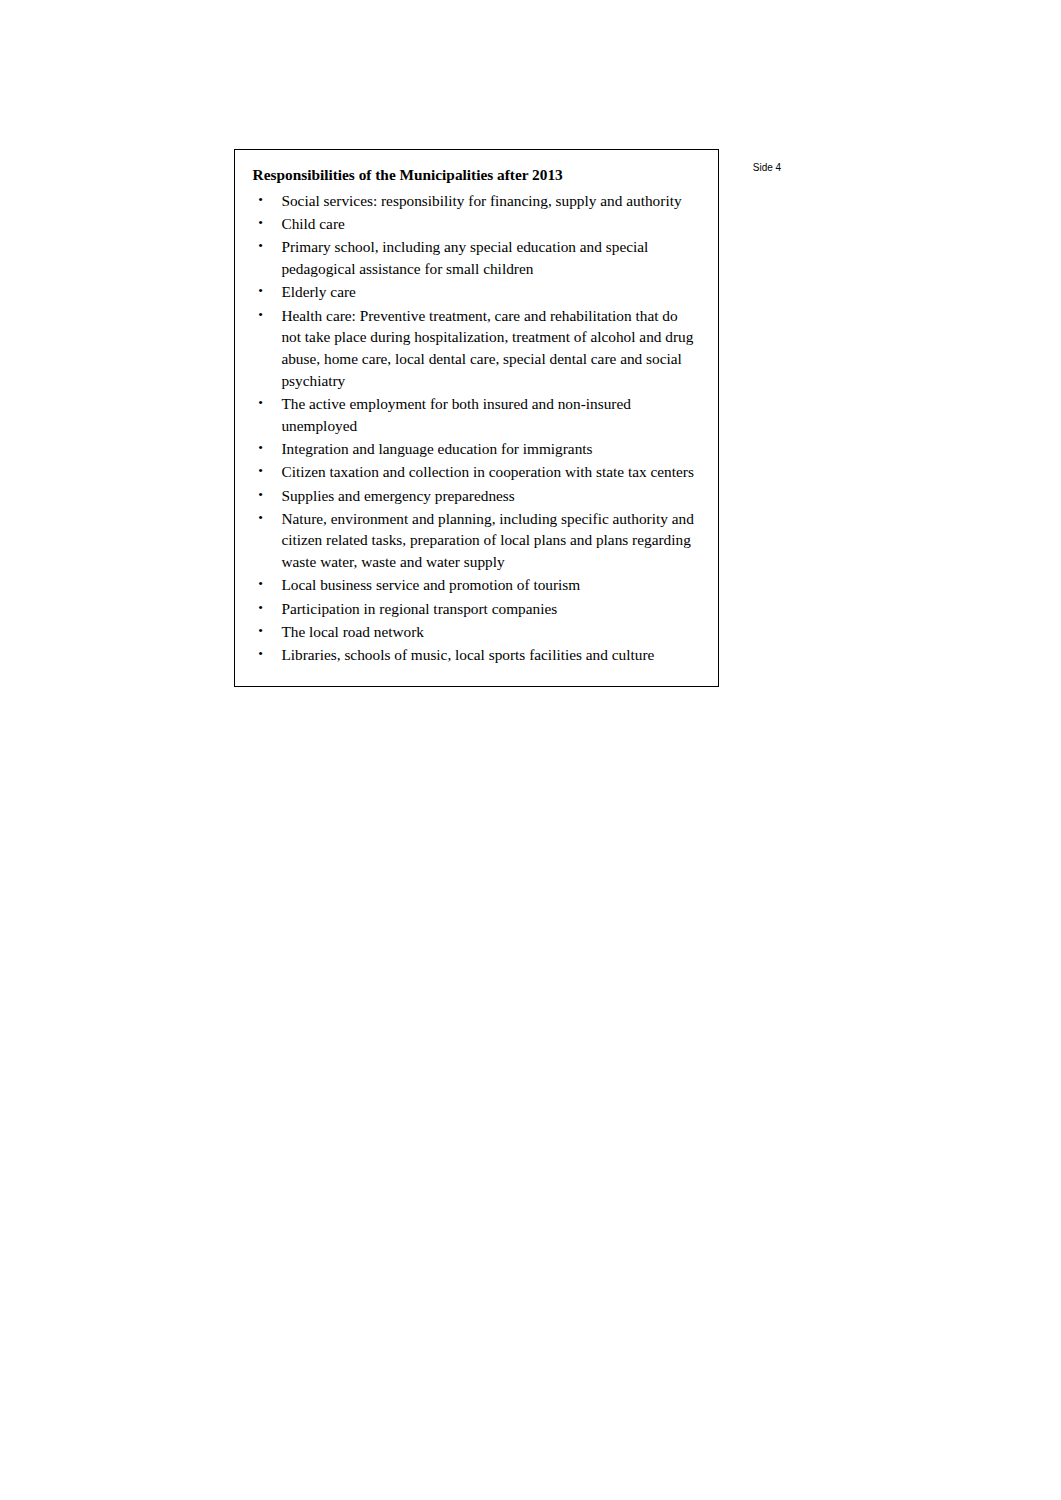Responsibilities of the Municipalities after 2013
Social services: responsibility for financing, supply and authority
Child care
Primary school, including any special education and special pedagogical assistance for small children
Elderly care
Health care: Preventive treatment, care and rehabilitation that do not take place during hospitalization, treatment of alcohol and drug abuse, home care, local dental care, special dental care and social psychiatry
The active employment for both insured and non-insured unemployed
Integration and language education for immigrants
Citizen taxation and collection in cooperation with state tax centers
Supplies and emergency preparedness
Nature, environment and planning, including specific authority and citizen related tasks, preparation of local plans and plans regarding waste water, waste and water supply
Local business service and promotion of tourism
Participation in regional transport companies
The local road network
Libraries, schools of music, local sports facilities and culture
Side 4